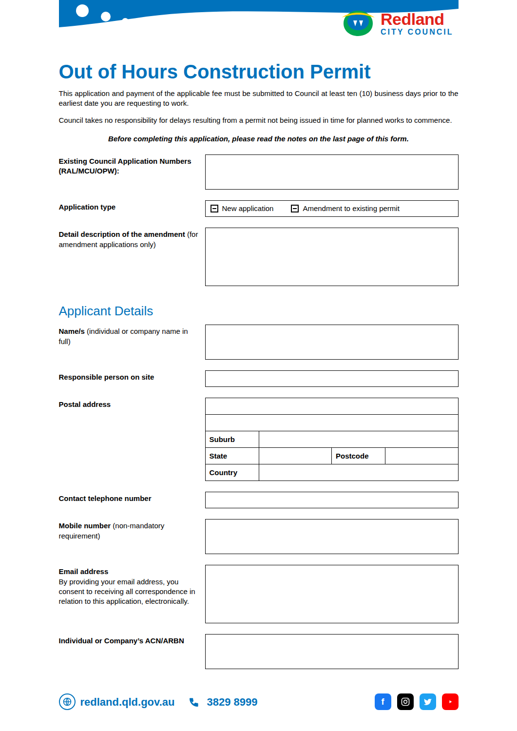Redland
CITY COUNCIL
Out of Hours Construction Permit
This application and payment of the applicable fee must be submitted to Council at least ten (10) business days prior to the earliest date you are requesting to work.
Council takes no responsibility for delays resulting from a permit not being issued in time for planned works to commence.
Before completing this application, please read the notes on the last page of this form.
Existing Council Application Numbers (RAL/MCU/OPW):
Application type
New application Amendment to existing permit
Detail description of the amendment (for amendment applications only)
Applicant Details
Name/s (individual or company name in full)
Responsible person on site
Postal address
| Suburb | |
| State | | Postcode | |
| Country | |
Contact telephone number
Mobile number (non-mandatory requirement)
Email address
By providing your email address, you consent to receiving all correspondence in relation to this application, electronically.
Individual or Company’s ACN/ARBN
redland.qld.gov.au
3829 8999
f